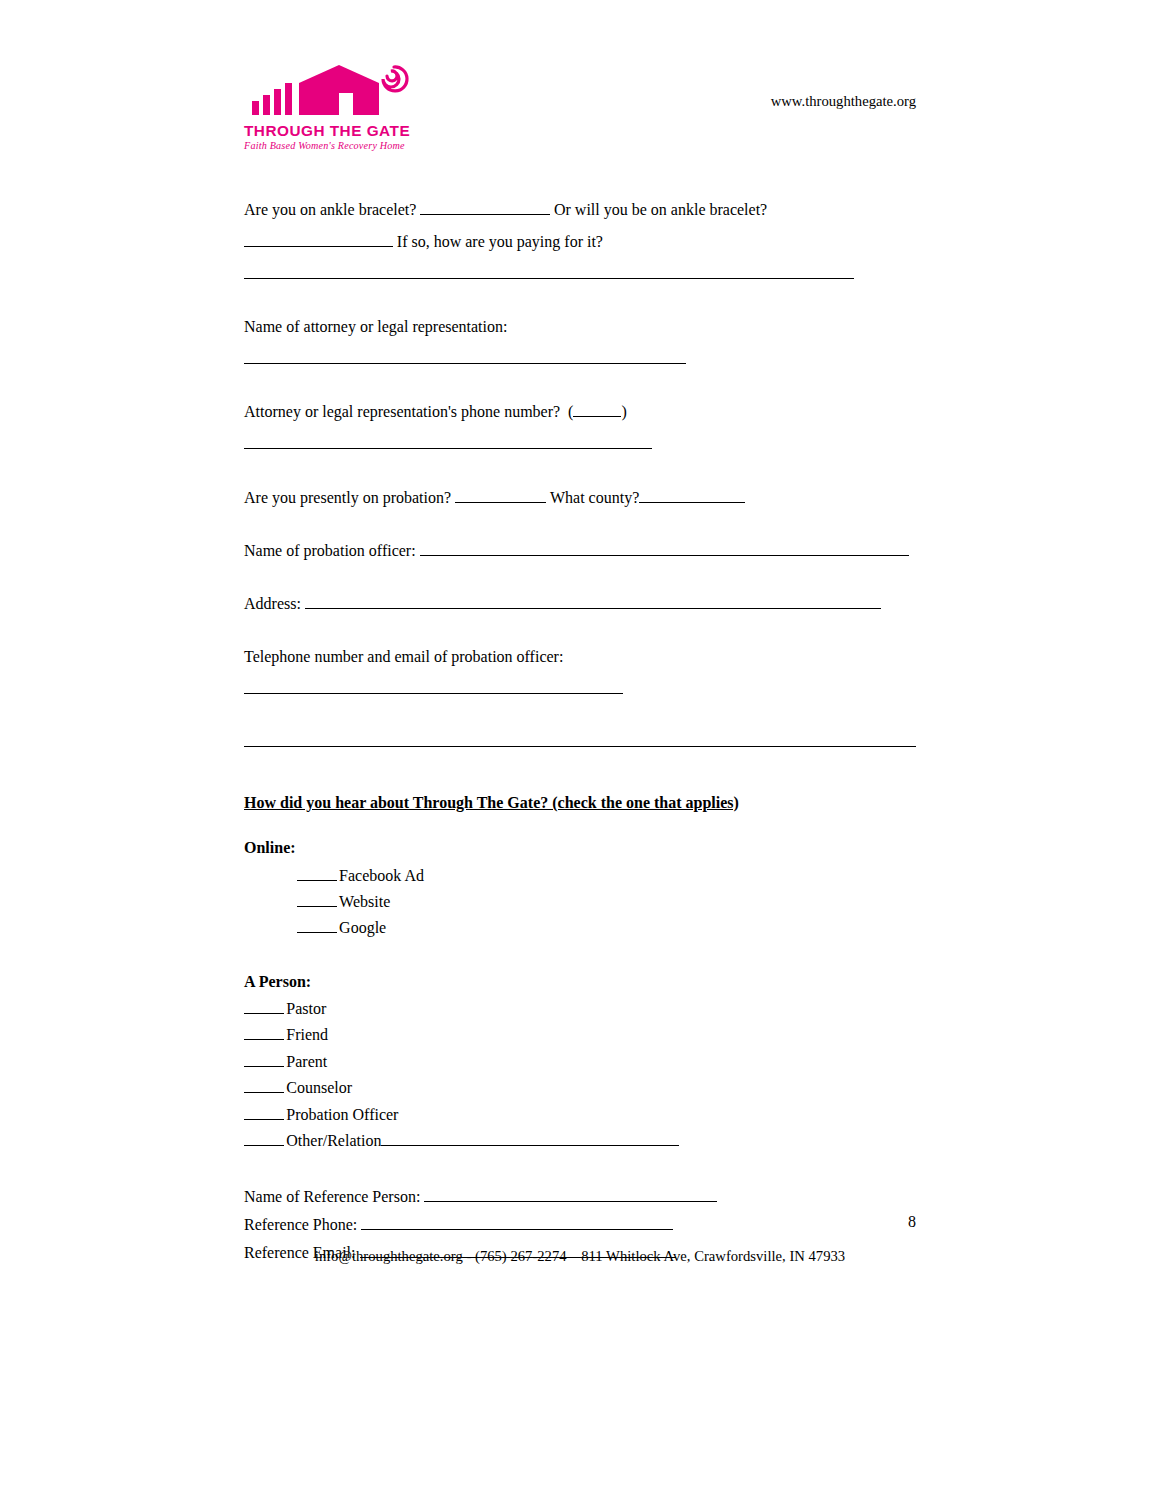THROUGH THE GATE
Faith Based Women's Recovery Home
www.throughthegate.org
Are you on ankle bracelet? Or will you be on ankle bracelet? If so, how are you paying for it?
Name of attorney or legal representation:
Attorney or legal representation's phone number? ( )
Are you presently on probation? What county?
Name of probation officer:
Address:
Telephone number and email of probation officer:
How did you hear about Through The Gate? (check the one that applies)
Online:
Facebook Ad
Website
Google
A Person:
Pastor
Friend
Parent
Counselor
Probation Officer
Other/Relation
Name of Reference Person:
Reference Phone:
Reference Email:
8
info@throughthegate.org - (765) 267-2274 – 811 Whitlock Ave, Crawfordsville, IN 47933